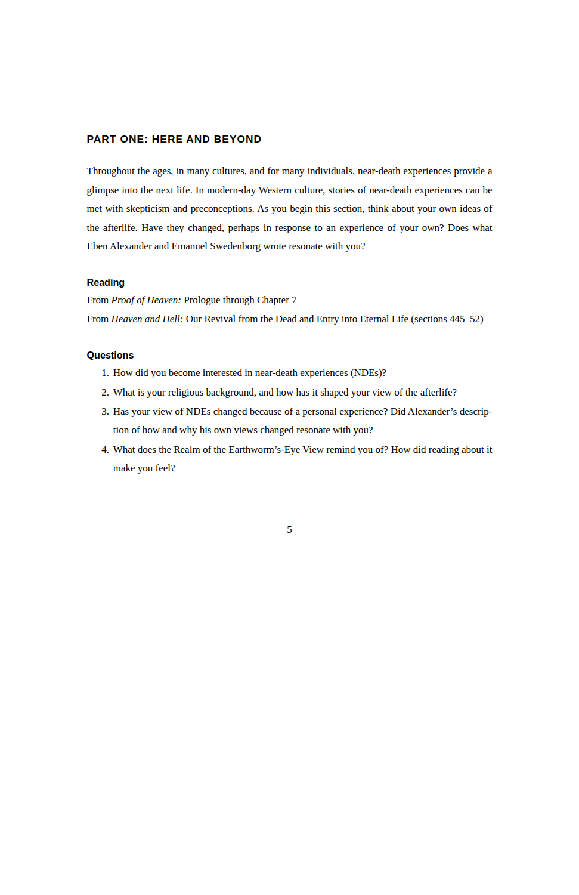PART ONE: HERE AND BEYOND
Throughout the ages, in many cultures, and for many individuals, near-death experiences provide a glimpse into the next life. In modern-day Western culture, stories of near-death experiences can be met with skepticism and preconceptions. As you begin this section, think about your own ideas of the afterlife. Have they changed, perhaps in response to an experience of your own? Does what Eben Alexander and Emanuel Swedenborg wrote resonate with you?
Reading
From Proof of Heaven: Prologue through Chapter 7
From Heaven and Hell: Our Revival from the Dead and Entry into Eternal Life (sections 445–52)
Questions
How did you become interested in near-death experiences (NDEs)?
What is your religious background, and how has it shaped your view of the afterlife?
Has your view of NDEs changed because of a personal experience? Did Alexander’s description of how and why his own views changed resonate with you?
What does the Realm of the Earthworm’s-Eye View remind you of? How did reading about it make you feel?
5